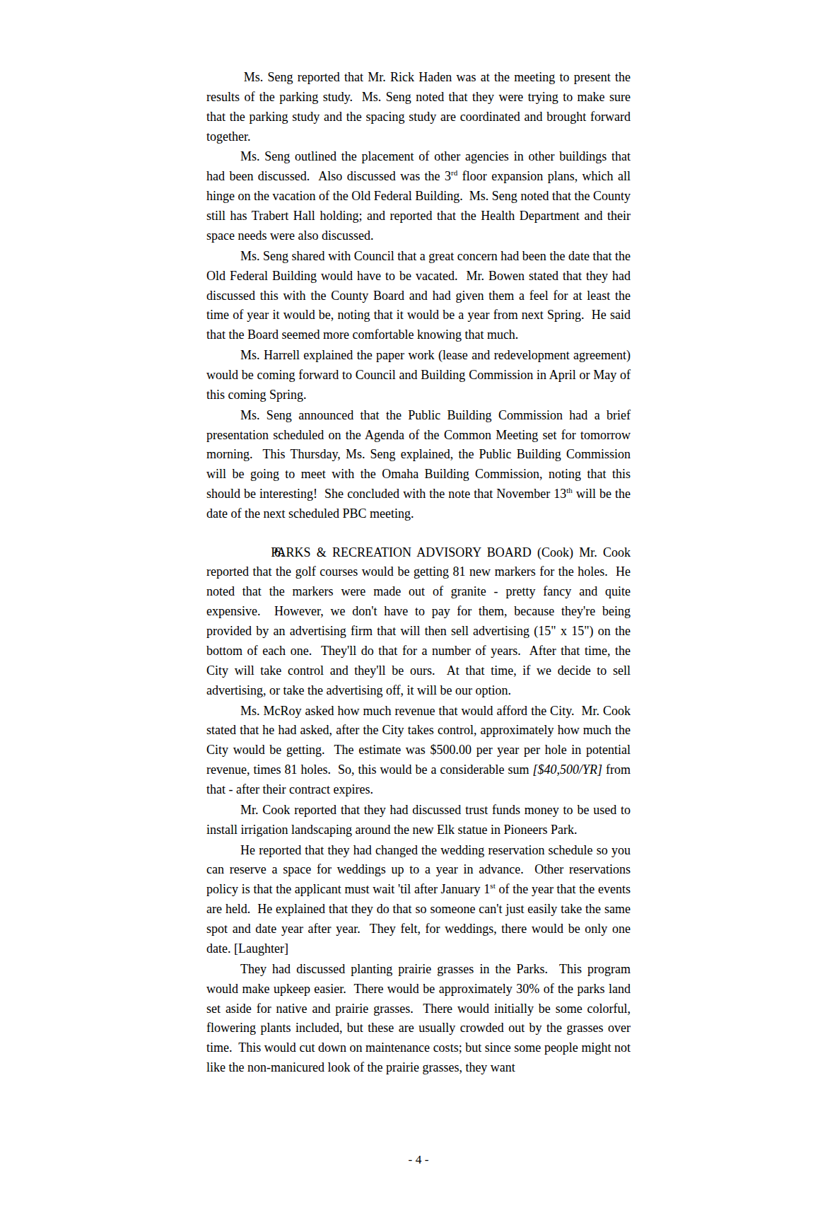Ms. Seng reported that Mr. Rick Haden was at the meeting to present the results of the parking study. Ms. Seng noted that they were trying to make sure that the parking study and the spacing study are coordinated and brought forward together.
Ms. Seng outlined the placement of other agencies in other buildings that had been discussed. Also discussed was the 3rd floor expansion plans, which all hinge on the vacation of the Old Federal Building. Ms. Seng noted that the County still has Trabert Hall holding; and reported that the Health Department and their space needs were also discussed.
Ms. Seng shared with Council that a great concern had been the date that the Old Federal Building would have to be vacated. Mr. Bowen stated that they had discussed this with the County Board and had given them a feel for at least the time of year it would be, noting that it would be a year from next Spring. He said that the Board seemed more comfortable knowing that much.
Ms. Harrell explained the paper work (lease and redevelopment agreement) would be coming forward to Council and Building Commission in April or May of this coming Spring.
Ms. Seng announced that the Public Building Commission had a brief presentation scheduled on the Agenda of the Common Meeting set for tomorrow morning. This Thursday, Ms. Seng explained, the Public Building Commission will be going to meet with the Omaha Building Commission, noting that this should be interesting! She concluded with the note that November 13th will be the date of the next scheduled PBC meeting.
6. PARKS & RECREATION ADVISORY BOARD (Cook) Mr. Cook reported that the golf courses would be getting 81 new markers for the holes. He noted that the markers were made out of granite - pretty fancy and quite expensive. However, we don't have to pay for them, because they're being provided by an advertising firm that will then sell advertising (15" x 15") on the bottom of each one. They'll do that for a number of years. After that time, the City will take control and they'll be ours. At that time, if we decide to sell advertising, or take the advertising off, it will be our option.
Ms. McRoy asked how much revenue that would afford the City. Mr. Cook stated that he had asked, after the City takes control, approximately how much the City would be getting. The estimate was $500.00 per year per hole in potential revenue, times 81 holes. So, this would be a considerable sum [$40,500/YR] from that - after their contract expires.
Mr. Cook reported that they had discussed trust funds money to be used to install irrigation landscaping around the new Elk statue in Pioneers Park.
He reported that they had changed the wedding reservation schedule so you can reserve a space for weddings up to a year in advance. Other reservations policy is that the applicant must wait 'til after January 1st of the year that the events are held. He explained that they do that so someone can't just easily take the same spot and date year after year. They felt, for weddings, there would be only one date. [Laughter]
They had discussed planting prairie grasses in the Parks. This program would make upkeep easier. There would be approximately 30% of the parks land set aside for native and prairie grasses. There would initially be some colorful, flowering plants included, but these are usually crowded out by the grasses over time. This would cut down on maintenance costs; but since some people might not like the non-manicured look of the prairie grasses, they want
- 4 -